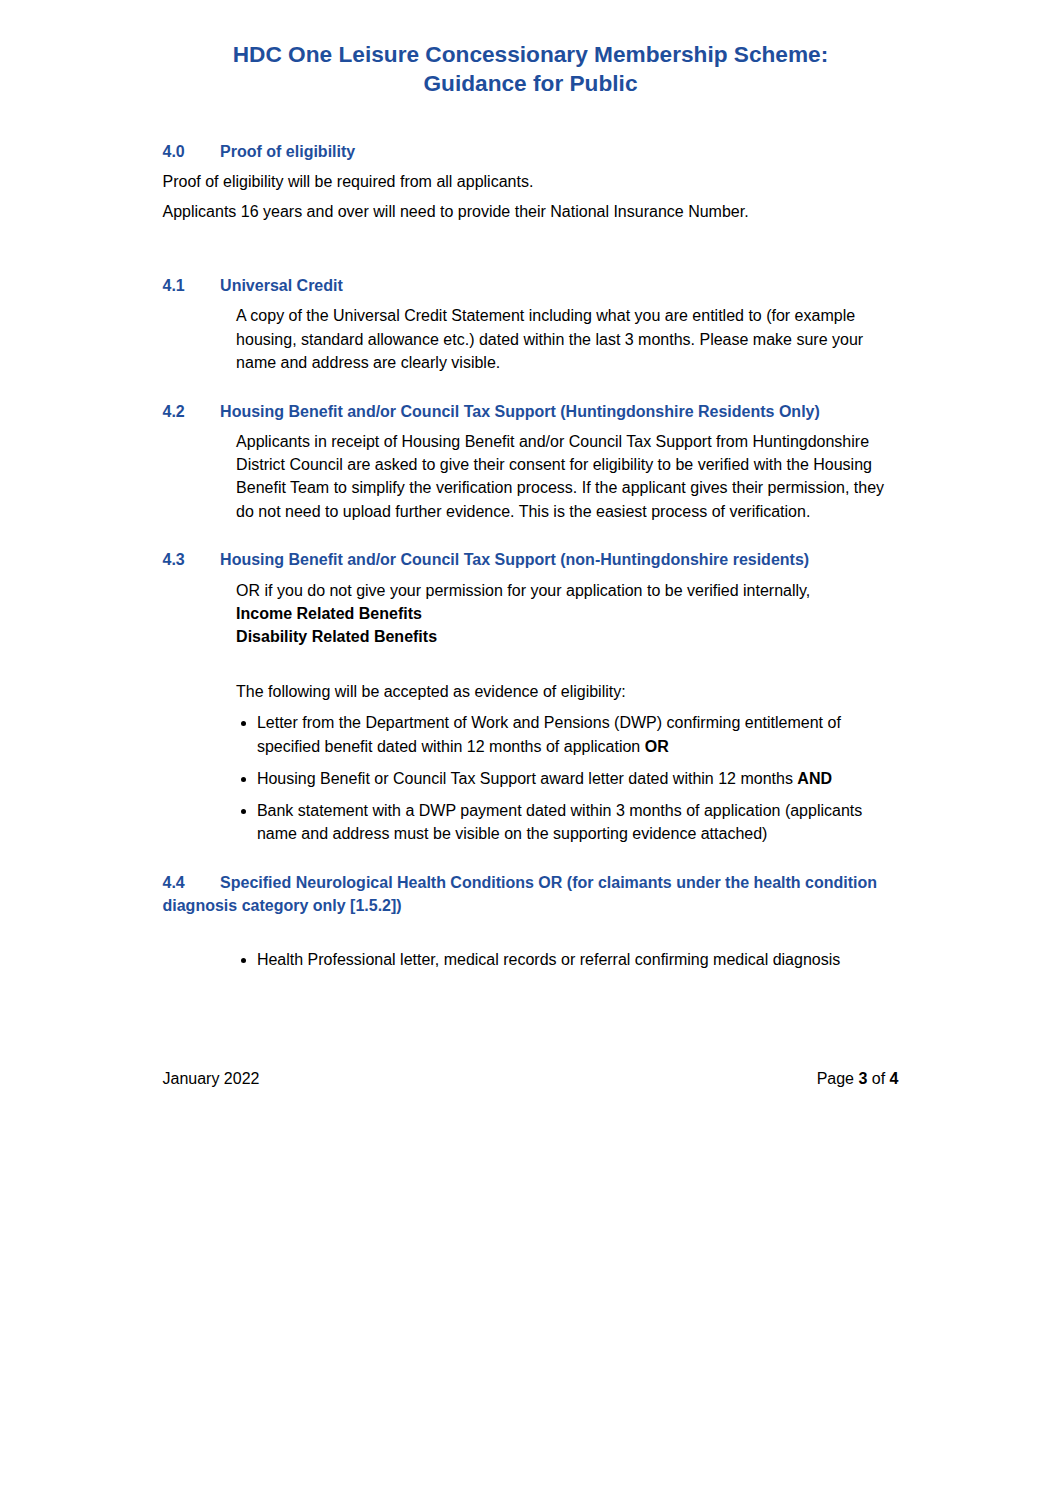HDC One Leisure Concessionary Membership Scheme:
Guidance for Public
4.0 Proof of eligibility
Proof of eligibility will be required from all applicants.
Applicants 16 years and over will need to provide their National Insurance Number.
4.1 Universal Credit
A copy of the Universal Credit Statement including what you are entitled to (for example housing, standard allowance etc.) dated within the last 3 months. Please make sure your name and address are clearly visible.
4.2 Housing Benefit and/or Council Tax Support (Huntingdonshire Residents Only)
Applicants in receipt of Housing Benefit and/or Council Tax Support from Huntingdonshire District Council are asked to give their consent for eligibility to be verified with the Housing Benefit Team to simplify the verification process. If the applicant gives their permission, they do not need to upload further evidence. This is the easiest process of verification.
4.3 Housing Benefit and/or Council Tax Support (non-Huntingdonshire residents)
OR if you do not give your permission for your application to be verified internally,
Income Related Benefits
Disability Related Benefits
The following will be accepted as evidence of eligibility:
Letter from the Department of Work and Pensions (DWP) confirming entitlement of specified benefit dated within 12 months of application OR
Housing Benefit or Council Tax Support award letter dated within 12 months AND
Bank statement with a DWP payment dated within 3 months of application (applicants name and address must be visible on the supporting evidence attached)
4.4 Specified Neurological Health Conditions OR (for claimants under the health condition diagnosis category only [1.5.2])
Health Professional letter, medical records or referral confirming medical diagnosis
January 2022 Page 3 of 4